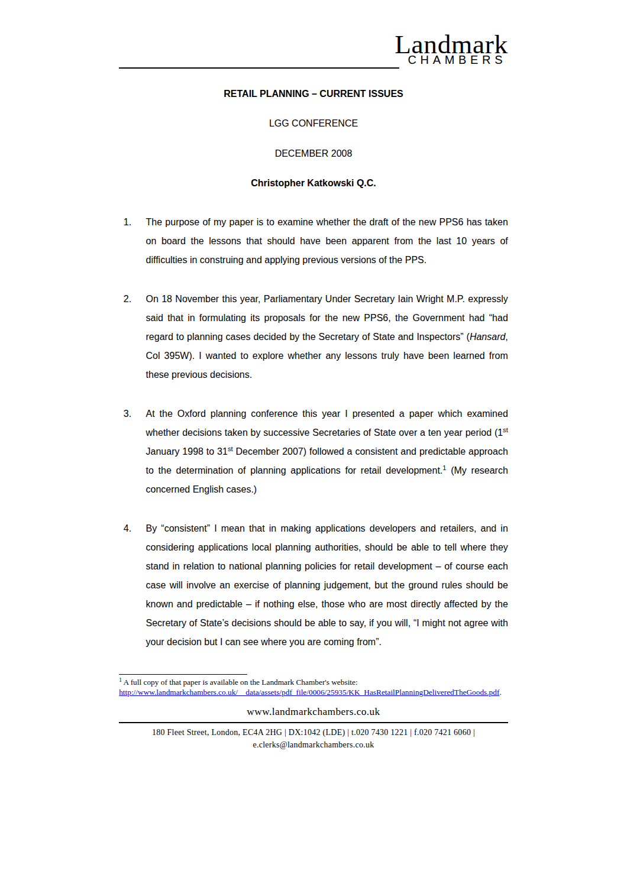Landmark CHAMBERS
RETAIL PLANNING – CURRENT ISSUES
LGG CONFERENCE
DECEMBER 2008
Christopher Katkowski Q.C.
The purpose of my paper is to examine whether the draft of the new PPS6 has taken on board the lessons that should have been apparent from the last 10 years of difficulties in construing and applying previous versions of the PPS.
On 18 November this year, Parliamentary Under Secretary Iain Wright M.P. expressly said that in formulating its proposals for the new PPS6, the Government had “had regard to planning cases decided by the Secretary of State and Inspectors” (Hansard, Col 395W). I wanted to explore whether any lessons truly have been learned from these previous decisions.
At the Oxford planning conference this year I presented a paper which examined whether decisions taken by successive Secretaries of State over a ten year period (1st January 1998 to 31st December 2007) followed a consistent and predictable approach to the determination of planning applications for retail development.1 (My research concerned English cases.)
By “consistent” I mean that in making applications developers and retailers, and in considering applications local planning authorities, should be able to tell where they stand in relation to national planning policies for retail development – of course each case will involve an exercise of planning judgement, but the ground rules should be known and predictable – if nothing else, those who are most directly affected by the Secretary of State’s decisions should be able to say, if you will, “I might not agree with your decision but I can see where you are coming from”.
1 A full copy of that paper is available on the Landmark Chamber's website:
http://www.landmarkchambers.co.uk/__data/assets/pdf_file/0006/25935/KK_HasRetailPlanningDeliveredTheGoods.pdf.
www.landmarkchambers.co.uk
180 Fleet Street, London, EC4A 2HG | DX:1042 (LDE) | t.020 7430 1221 | f.020 7421 6060 | e.clerks@landmarkchambers.co.uk